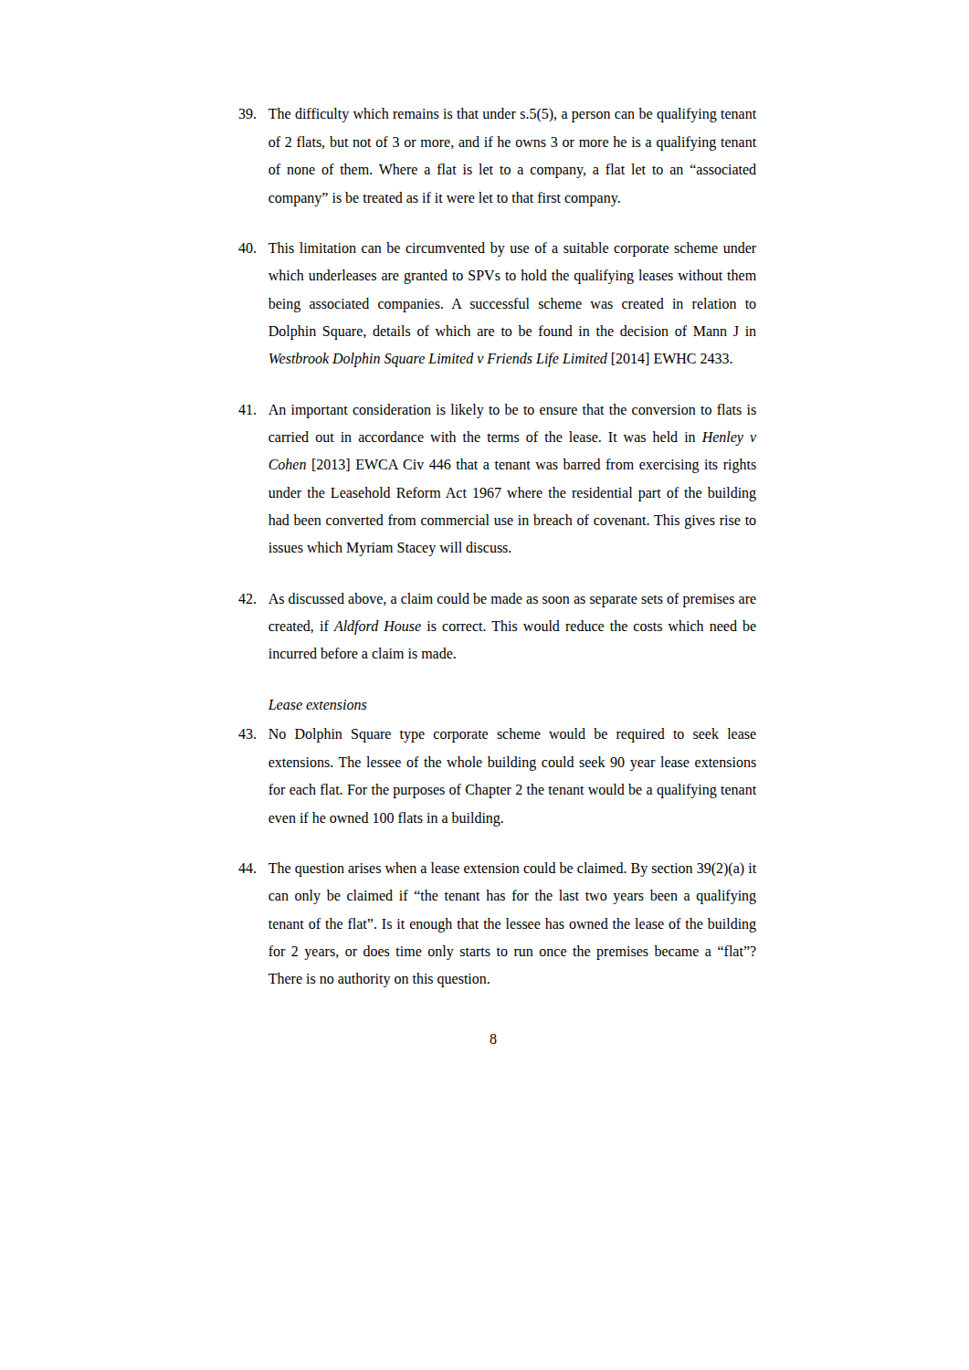The difficulty which remains is that under s.5(5), a person can be qualifying tenant of 2 flats, but not of 3 or more, and if he owns 3 or more he is a qualifying tenant of none of them. Where a flat is let to a company, a flat let to an “associated company” is be treated as if it were let to that first company.
This limitation can be circumvented by use of a suitable corporate scheme under which underleases are granted to SPVs to hold the qualifying leases without them being associated companies. A successful scheme was created in relation to Dolphin Square, details of which are to be found in the decision of Mann J in Westbrook Dolphin Square Limited v Friends Life Limited [2014] EWHC 2433.
An important consideration is likely to be to ensure that the conversion to flats is carried out in accordance with the terms of the lease. It was held in Henley v Cohen [2013] EWCA Civ 446 that a tenant was barred from exercising its rights under the Leasehold Reform Act 1967 where the residential part of the building had been converted from commercial use in breach of covenant. This gives rise to issues which Myriam Stacey will discuss.
As discussed above, a claim could be made as soon as separate sets of premises are created, if Aldford House is correct. This would reduce the costs which need be incurred before a claim is made.
Lease extensions
No Dolphin Square type corporate scheme would be required to seek lease extensions. The lessee of the whole building could seek 90 year lease extensions for each flat. For the purposes of Chapter 2 the tenant would be a qualifying tenant even if he owned 100 flats in a building.
The question arises when a lease extension could be claimed. By section 39(2)(a) it can only be claimed if “the tenant has for the last two years been a qualifying tenant of the flat”. Is it enough that the lessee has owned the lease of the building for 2 years, or does time only starts to run once the premises became a “flat”? There is no authority on this question.
8